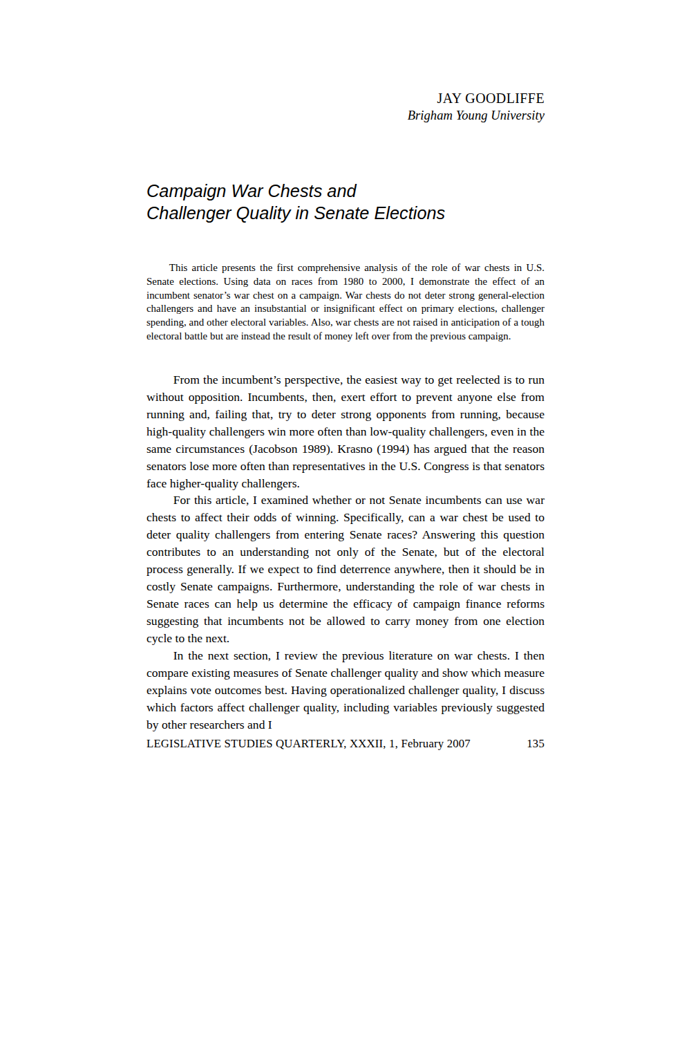JAY GOODLIFFE
Brigham Young University
Campaign War Chests and
Challenger Quality in Senate Elections
This article presents the first comprehensive analysis of the role of war chests in U.S. Senate elections. Using data on races from 1980 to 2000, I demonstrate the effect of an incumbent senator’s war chest on a campaign. War chests do not deter strong general-election challengers and have an insubstantial or insignificant effect on primary elections, challenger spending, and other electoral variables. Also, war chests are not raised in anticipation of a tough electoral battle but are instead the result of money left over from the previous campaign.
From the incumbent’s perspective, the easiest way to get reelected is to run without opposition. Incumbents, then, exert effort to prevent anyone else from running and, failing that, try to deter strong opponents from running, because high-quality challengers win more often than low-quality challengers, even in the same circumstances (Jacobson 1989). Krasno (1994) has argued that the reason senators lose more often than representatives in the U.S. Congress is that senators face higher-quality challengers.
For this article, I examined whether or not Senate incumbents can use war chests to affect their odds of winning. Specifically, can a war chest be used to deter quality challengers from entering Senate races? Answering this question contributes to an understanding not only of the Senate, but of the electoral process generally. If we expect to find deterrence anywhere, then it should be in costly Senate campaigns. Furthermore, understanding the role of war chests in Senate races can help us determine the efficacy of campaign finance reforms suggesting that incumbents not be allowed to carry money from one election cycle to the next.
In the next section, I review the previous literature on war chests. I then compare existing measures of Senate challenger quality and show which measure explains vote outcomes best. Having operationalized challenger quality, I discuss which factors affect challenger quality, including variables previously suggested by other researchers and I
LEGISLATIVE STUDIES QUARTERLY, XXXII, 1, February 2007 135